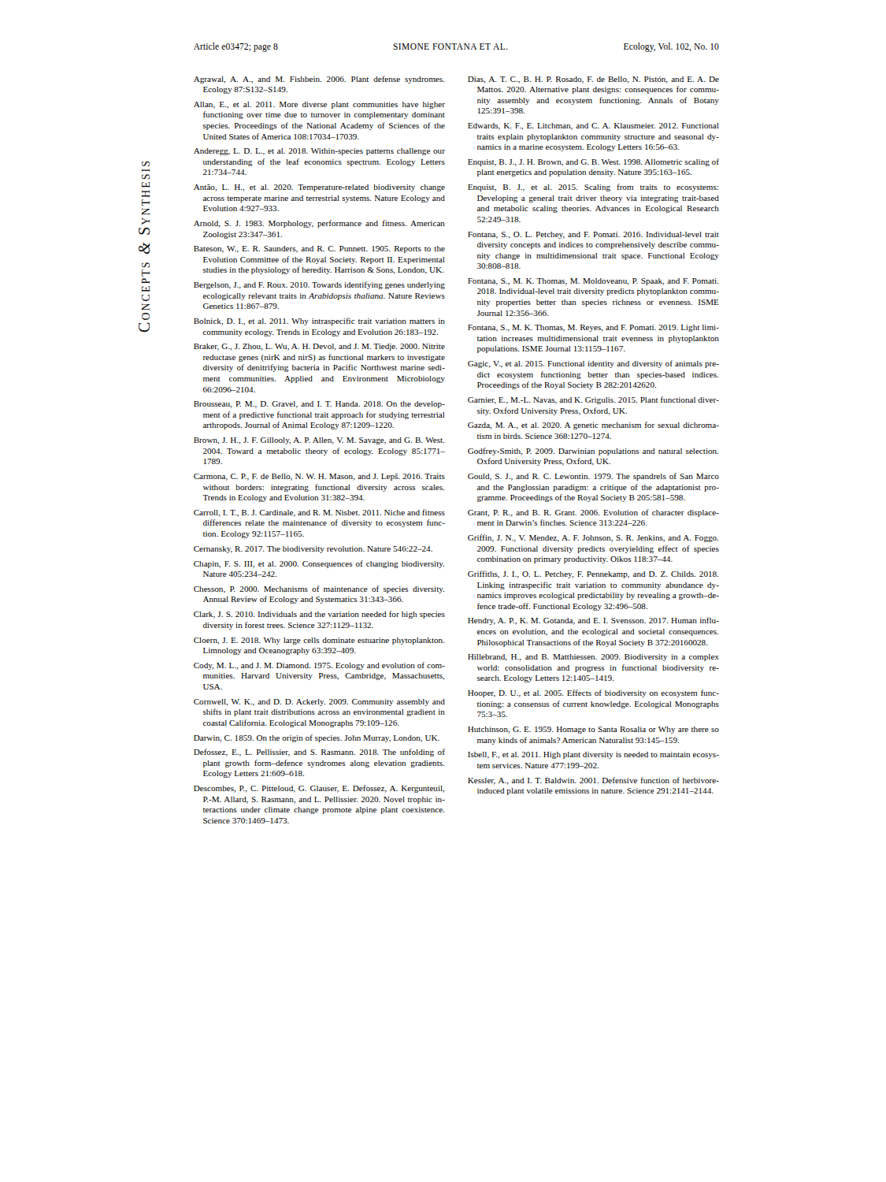Article e03472; page 8
SIMONE FONTANA ET AL.
Ecology, Vol. 102, No. 10
Concepts & Synthesis
Agrawal, A. A., and M. Fishbein. 2006. Plant defense syndromes. Ecology 87:S132–S149.
Allan, E., et al. 2011. More diverse plant communities have higher functioning over time due to turnover in complementary dominant species. Proceedings of the National Academy of Sciences of the United States of America 108:17034–17039.
Anderegg, L. D. L., et al. 2018. Within-species patterns challenge our understanding of the leaf economics spectrum. Ecology Letters 21:734–744.
Antão, L. H., et al. 2020. Temperature-related biodiversity change across temperate marine and terrestrial systems. Nature Ecology and Evolution 4:927–933.
Arnold, S. J. 1983. Morphology, performance and fitness. American Zoologist 23:347–361.
Bateson, W., E. R. Saunders, and R. C. Punnett. 1905. Reports to the Evolution Committee of the Royal Society. Report II. Experimental studies in the physiology of heredity. Harrison & Sons, London, UK.
Bergelson, J., and F. Roux. 2010. Towards identifying genes underlying ecologically relevant traits in Arabidopsis thaliana. Nature Reviews Genetics 11:867–879.
Bolnick, D. I., et al. 2011. Why intraspecific trait variation matters in community ecology. Trends in Ecology and Evolution 26:183–192.
Braker, G., J. Zhou, L. Wu, A. H. Devol, and J. M. Tiedje. 2000. Nitrite reductase genes (nirK and nirS) as functional markers to investigate diversity of denitrifying bacteria in Pacific Northwest marine sediment communities. Applied and Environment Microbiology 66:2096–2104.
Brousseau, P. M., D. Gravel, and I. T. Handa. 2018. On the development of a predictive functional trait approach for studying terrestrial arthropods. Journal of Animal Ecology 87:1209–1220.
Brown, J. H., J. F. Gillooly, A. P. Allen, V. M. Savage, and G. B. West. 2004. Toward a metabolic theory of ecology. Ecology 85:1771–1789.
Carmona, C. P., F. de Bello, N. W. H. Mason, and J. Lepš. 2016. Traits without borders: integrating functional diversity across scales. Trends in Ecology and Evolution 31:382–394.
Carroll, I. T., B. J. Cardinale, and R. M. Nisbet. 2011. Niche and fitness differences relate the maintenance of diversity to ecosystem function. Ecology 92:1157–1165.
Cernansky, R. 2017. The biodiversity revolution. Nature 546:22–24.
Chapin, F. S. III, et al. 2000. Consequences of changing biodiversity. Nature 405:234–242.
Chesson, P. 2000. Mechanisms of maintenance of species diversity. Annual Review of Ecology and Systematics 31:343–366.
Clark, J. S. 2010. Individuals and the variation needed for high species diversity in forest trees. Science 327:1129–1132.
Cloern, J. E. 2018. Why large cells dominate estuarine phytoplankton. Limnology and Oceanography 63:392–409.
Cody, M. L., and J. M. Diamond. 1975. Ecology and evolution of communities. Harvard University Press, Cambridge, Massachusetts, USA.
Cornwell, W. K., and D. D. Ackerly. 2009. Community assembly and shifts in plant trait distributions across an environmental gradient in coastal California. Ecological Monographs 79:109–126.
Darwin, C. 1859. On the origin of species. John Murray, London, UK.
Defossez, E., L. Pellissier, and S. Rasmann. 2018. The unfolding of plant growth form–defence syndromes along elevation gradients. Ecology Letters 21:609–618.
Descombes, P., C. Pitteloud, G. Glauser, E. Defossez, A. Kergunteuil, P.-M. Allard, S. Rasmann, and L. Pellissier. 2020. Novel trophic interactions under climate change promote alpine plant coexistence. Science 370:1469–1473.
Dias, A. T. C., B. H. P. Rosado, F. de Bello, N. Pistón, and E. A. De Mattos. 2020. Alternative plant designs: consequences for community assembly and ecosystem functioning. Annals of Botany 125:391–398.
Edwards, K. F., E. Litchman, and C. A. Klausmeier. 2012. Functional traits explain phytoplankton community structure and seasonal dynamics in a marine ecosystem. Ecology Letters 16:56–63.
Enquist, B. J., J. H. Brown, and G. B. West. 1998. Allometric scaling of plant energetics and population density. Nature 395:163–165.
Enquist, B. J., et al. 2015. Scaling from traits to ecosystems: Developing a general trait driver theory via integrating trait-based and metabolic scaling theories. Advances in Ecological Research 52:249–318.
Fontana, S., O. L. Petchey, and F. Pomati. 2016. Individual-level trait diversity concepts and indices to comprehensively describe community change in multidimensional trait space. Functional Ecology 30:808–818.
Fontana, S., M. K. Thomas, M. Moldoveanu, P. Spaak, and F. Pomati. 2018. Individual-level trait diversity predicts phytoplankton community properties better than species richness or evenness. ISME Journal 12:356–366.
Fontana, S., M. K. Thomas, M. Reyes, and F. Pomati. 2019. Light limitation increases multidimensional trait evenness in phytoplankton populations. ISME Journal 13:1159–1167.
Gagic, V., et al. 2015. Functional identity and diversity of animals predict ecosystem functioning better than species-based indices. Proceedings of the Royal Society B 282:20142620.
Garnier, E., M.-L. Navas, and K. Grigulis. 2015. Plant functional diversity. Oxford University Press, Oxford, UK.
Gazda, M. A., et al. 2020. A genetic mechanism for sexual dichromatism in birds. Science 368:1270–1274.
Godfrey-Smith, P. 2009. Darwinian populations and natural selection. Oxford University Press, Oxford, UK.
Gould, S. J., and R. C. Lewontin. 1979. The spandrels of San Marco and the Panglossian paradigm: a critique of the adaptationist programme. Proceedings of the Royal Society B 205:581–598.
Grant, P. R., and B. R. Grant. 2006. Evolution of character displacement in Darwin’s finches. Science 313:224–226.
Griffin, J. N., V. Mendez, A. F. Johnson, S. R. Jenkins, and A. Foggo. 2009. Functional diversity predicts overyielding effect of species combination on primary productivity. Oikos 118:37–44.
Griffiths, J. I., O. L. Petchey, F. Pennekamp, and D. Z. Childs. 2018. Linking intraspecific trait variation to community abundance dynamics improves ecological predictability by revealing a growth–defence trade-off. Functional Ecology 32:496–508.
Hendry, A. P., K. M. Gotanda, and E. I. Svensson. 2017. Human influences on evolution, and the ecological and societal consequences. Philosophical Transactions of the Royal Society B 372:20160028.
Hillebrand, H., and B. Matthiessen. 2009. Biodiversity in a complex world: consolidation and progress in functional biodiversity research. Ecology Letters 12:1405–1419.
Hooper, D. U., et al. 2005. Effects of biodiversity on ecosystem functioning: a consensus of current knowledge. Ecological Monographs 75:3–35.
Hutchinson, G. E. 1959. Homage to Santa Rosalia or Why are there so many kinds of animals? American Naturalist 93:145–159.
Isbell, F., et al. 2011. High plant diversity is needed to maintain ecosystem services. Nature 477:199–202.
Kessler, A., and I. T. Baldwin. 2001. Defensive function of herbivore-induced plant volatile emissions in nature. Science 291:2141–2144.